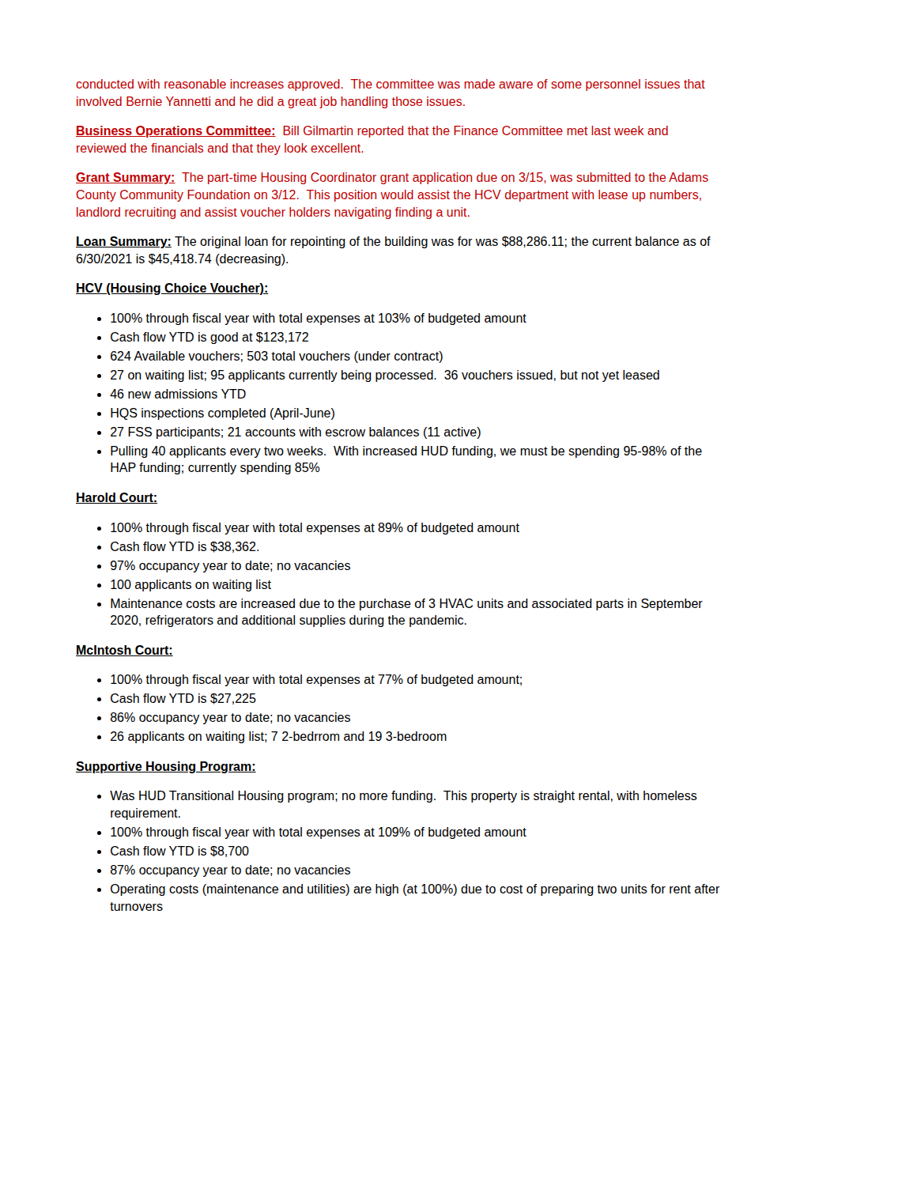conducted with reasonable increases approved. The committee was made aware of some personnel issues that involved Bernie Yannetti and he did a great job handling those issues.
Business Operations Committee: Bill Gilmartin reported that the Finance Committee met last week and reviewed the financials and that they look excellent.
Grant Summary: The part-time Housing Coordinator grant application due on 3/15, was submitted to the Adams County Community Foundation on 3/12. This position would assist the HCV department with lease up numbers, landlord recruiting and assist voucher holders navigating finding a unit.
Loan Summary: The original loan for repointing of the building was for was $88,286.11; the current balance as of 6/30/2021 is $45,418.74 (decreasing).
HCV (Housing Choice Voucher):
100% through fiscal year with total expenses at 103% of budgeted amount
Cash flow YTD is good at $123,172
624 Available vouchers; 503 total vouchers (under contract)
27 on waiting list; 95 applicants currently being processed. 36 vouchers issued, but not yet leased
46 new admissions YTD
HQS inspections completed (April-June)
27 FSS participants; 21 accounts with escrow balances (11 active)
Pulling 40 applicants every two weeks. With increased HUD funding, we must be spending 95-98% of the HAP funding; currently spending 85%
Harold Court:
100% through fiscal year with total expenses at 89% of budgeted amount
Cash flow YTD is $38,362.
97% occupancy year to date; no vacancies
100 applicants on waiting list
Maintenance costs are increased due to the purchase of 3 HVAC units and associated parts in September 2020, refrigerators and additional supplies during the pandemic.
McIntosh Court:
100% through fiscal year with total expenses at 77% of budgeted amount;
Cash flow YTD is $27,225
86% occupancy year to date; no vacancies
26 applicants on waiting list; 7 2-bedrrom and 19 3-bedroom
Supportive Housing Program:
Was HUD Transitional Housing program; no more funding. This property is straight rental, with homeless requirement.
100% through fiscal year with total expenses at 109% of budgeted amount
Cash flow YTD is $8,700
87% occupancy year to date; no vacancies
Operating costs (maintenance and utilities) are high (at 100%) due to cost of preparing two units for rent after turnovers